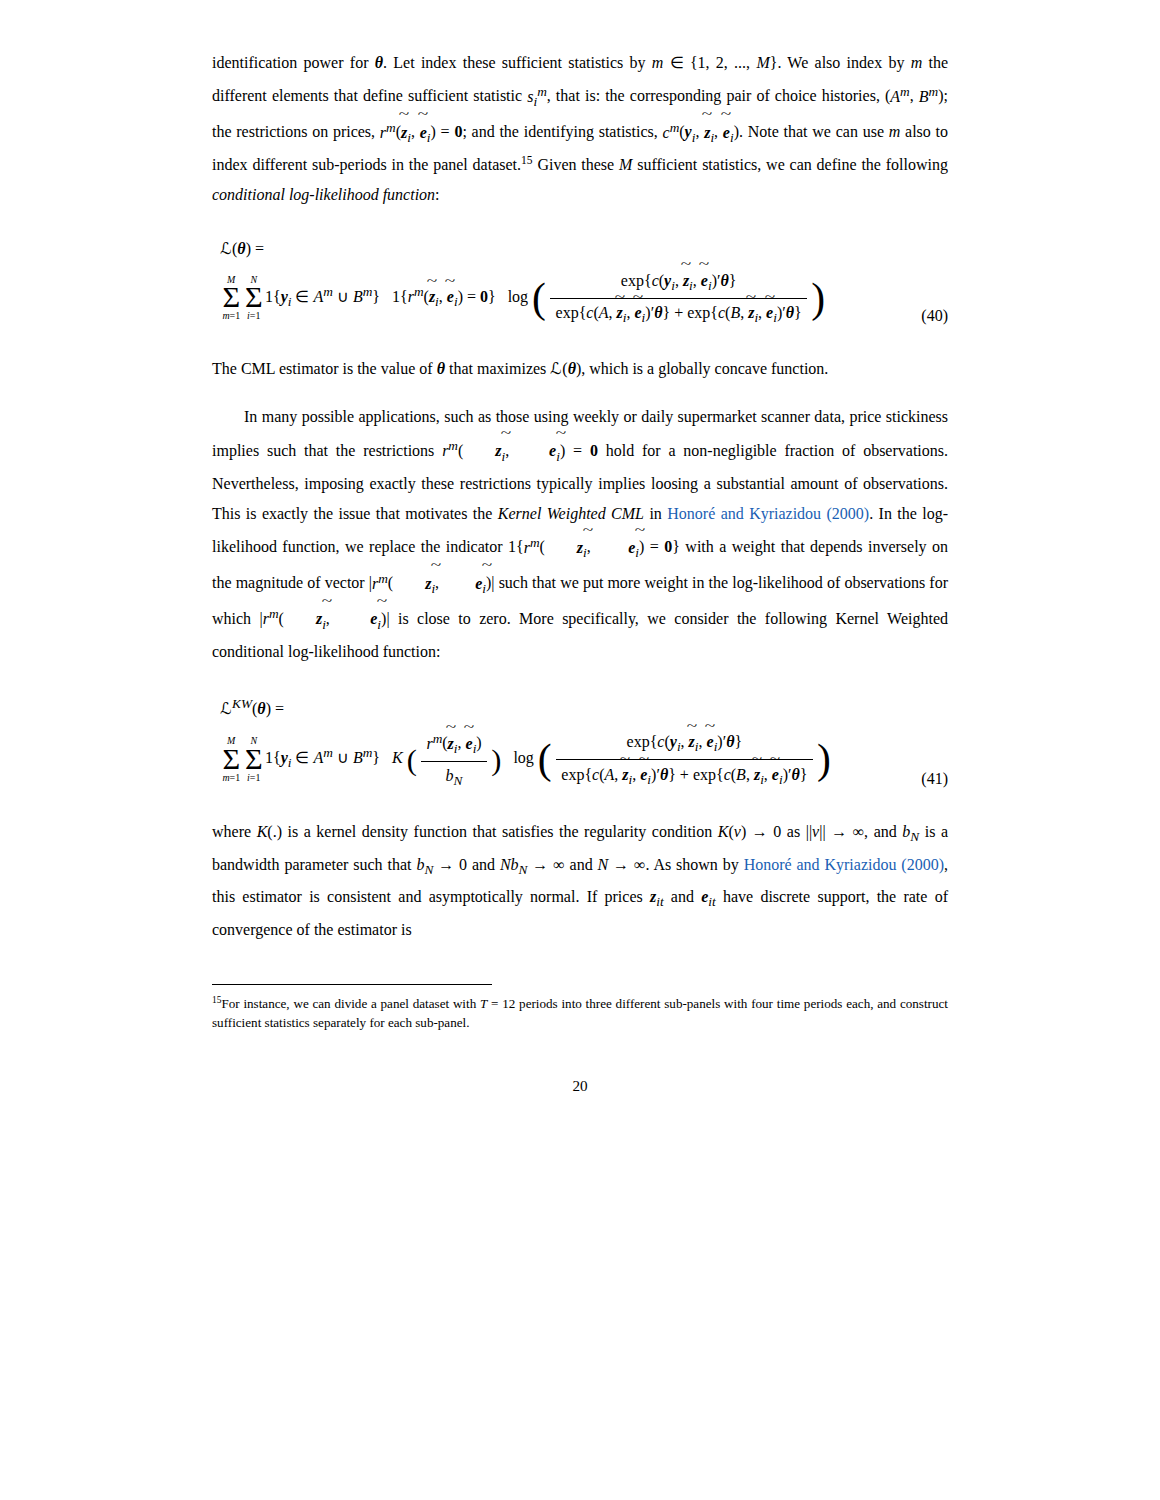identification power for θ. Let index these sufficient statistics by m ∈ {1, 2, ..., M}. We also index by m the different elements that define sufficient statistic sim, that is: the corresponding pair of choice histories, (Am, Bm); the restrictions on prices, rm(zi, ei) = 0; and the identifying statistics, cm(yi, zi, ei). Note that we can use m also to index different sub-periods in the panel dataset.15 Given these M sufficient statistics, we can define the following conditional log-likelihood function:
ℒ(θ) =
MΣm=1 NΣi=11{yi ∈ Am ∪ Bm} 1{rm(zi, ei) = 0} log (exp{c(yi, zi, ei)′θ}exp{c(A, zi, ei)′θ} + exp{c(B, zi, ei)′θ})
(40)
The CML estimator is the value of θ that maximizes ℒ(θ), which is a globally concave function.
In many possible applications, such as those using weekly or daily supermarket scanner data, price stickiness implies such that the restrictions rm(zi, ei) = 0 hold for a non-negligible fraction of observations. Nevertheless, imposing exactly these restrictions typically implies loosing a substantial amount of observations. This is exactly the issue that motivates the Kernel Weighted CML in Honoré and Kyriazidou (2000). In the log-likelihood function, we replace the indicator 1{rm(zi, ei) = 0} with a weight that depends inversely on the magnitude of vector |rm(zi, ei)| such that we put more weight in the log-likelihood of observations for which |rm(zi, ei)| is close to zero. More specifically, we consider the following Kernel Weighted conditional log-likelihood function:
ℒKW(θ) =
MΣm=1 NΣi=11{yi ∈ Am ∪ Bm} K (rm(zi, ei) bN) log (exp{c(yi, zi, ei)′θ}exp{c(A, zi, ei)′θ} + exp{c(B, zi, ei)′θ})
(41)
where K(.) is a kernel density function that satisfies the regularity condition K(v) → 0 as ||v|| → ∞, and bN is a bandwidth parameter such that bN → 0 and NbN → ∞ and N → ∞. As shown by Honoré and Kyriazidou (2000), this estimator is consistent and asymptotically normal. If prices zit and eit have discrete support, the rate of convergence of the estimator is
15For instance, we can divide a panel dataset with T = 12 periods into three different sub-panels with four time periods each, and construct sufficient statistics separately for each sub-panel.
20